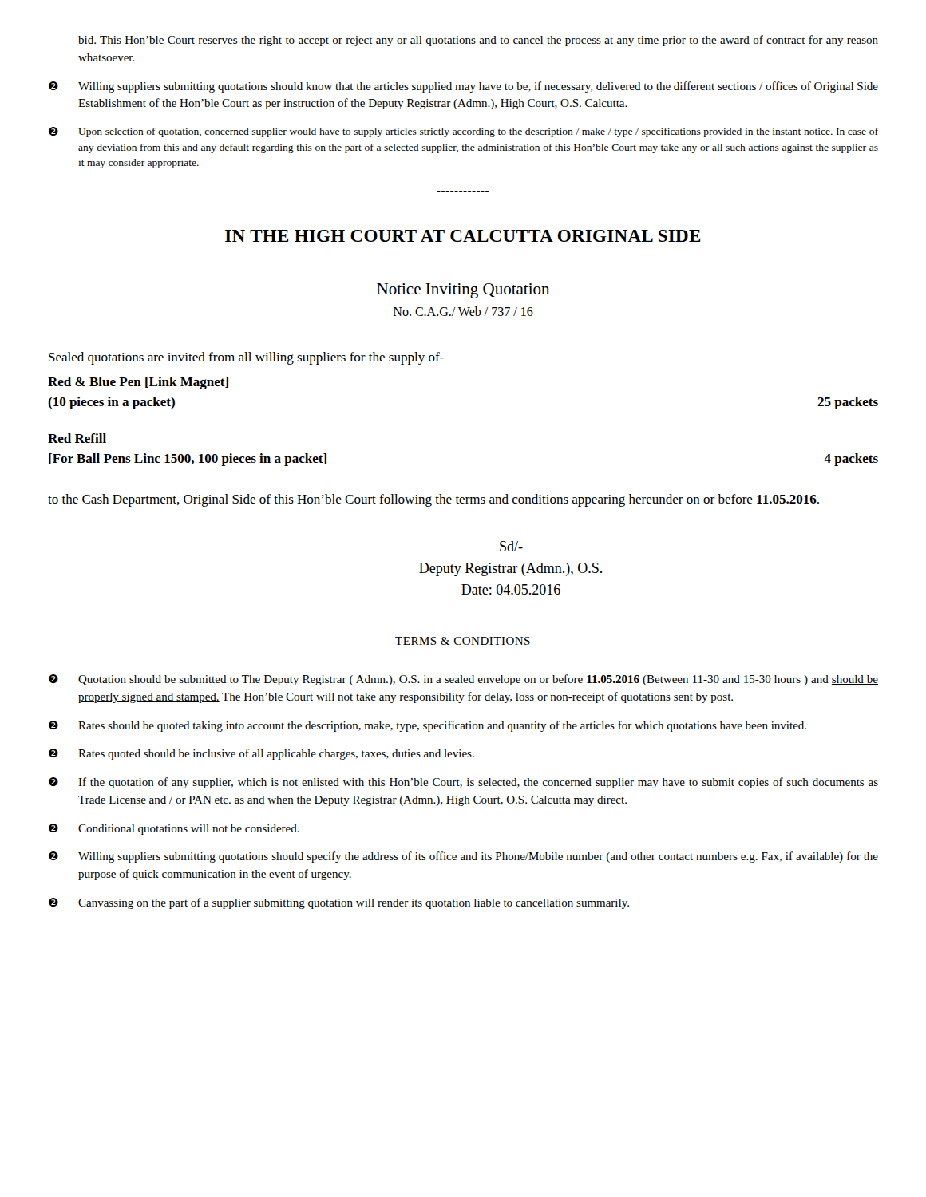bid. This Hon’ble Court reserves the right to accept or reject any or all quotations and to cancel the process at any time prior to the award of contract for any reason whatsoever.
Willing suppliers submitting quotations should know that the articles supplied may have to be, if necessary, delivered to the different sections / offices of Original Side Establishment of the Hon’ble Court as per instruction of the Deputy Registrar (Admn.), High Court, O.S. Calcutta.
Upon selection of quotation, concerned supplier would have to supply articles strictly according to the description / make / type / specifications provided in the instant notice. In case of any deviation from this and any default regarding this on the part of a selected supplier, the administration of this Hon’ble Court may take any or all such actions against the supplier as it may consider appropriate.
------------
IN THE HIGH COURT AT CALCUTTA ORIGINAL SIDE
Notice Inviting Quotation
No. C.A.G./ Web / 737 / 16
Sealed quotations are invited from all willing suppliers for the supply of-
| Red & Blue Pen [Link Magnet] | |
| (10 pieces in a packet) | 25 packets |
| Red Refill | |
| [For Ball Pens Linc 1500, 100 pieces in a packet] | 4 packets |
to the Cash Department, Original Side of this Hon’ble Court following the terms and conditions appearing hereunder on or before 11.05.2016.
Sd/- Deputy Registrar (Admn.), O.S. Date: 04.05.2016
TERMS & CONDITIONS
Quotation should be submitted to The Deputy Registrar ( Admn.), O.S. in a sealed envelope on or before 11.05.2016 (Between 11-30 and 15-30 hours ) and should be properly signed and stamped. The Hon’ble Court will not take any responsibility for delay, loss or non-receipt of quotations sent by post.
Rates should be quoted taking into account the description, make, type, specification and quantity of the articles for which quotations have been invited.
Rates quoted should be inclusive of all applicable charges, taxes, duties and levies.
If the quotation of any supplier, which is not enlisted with this Hon’ble Court, is selected, the concerned supplier may have to submit copies of such documents as Trade License and / or PAN etc. as and when the Deputy Registrar (Admn.), High Court, O.S. Calcutta may direct.
Conditional quotations will not be considered.
Willing suppliers submitting quotations should specify the address of its office and its Phone/Mobile number (and other contact numbers e.g. Fax, if available) for the purpose of quick communication in the event of urgency.
Canvassing on the part of a supplier submitting quotation will render its quotation liable to cancellation summarily.